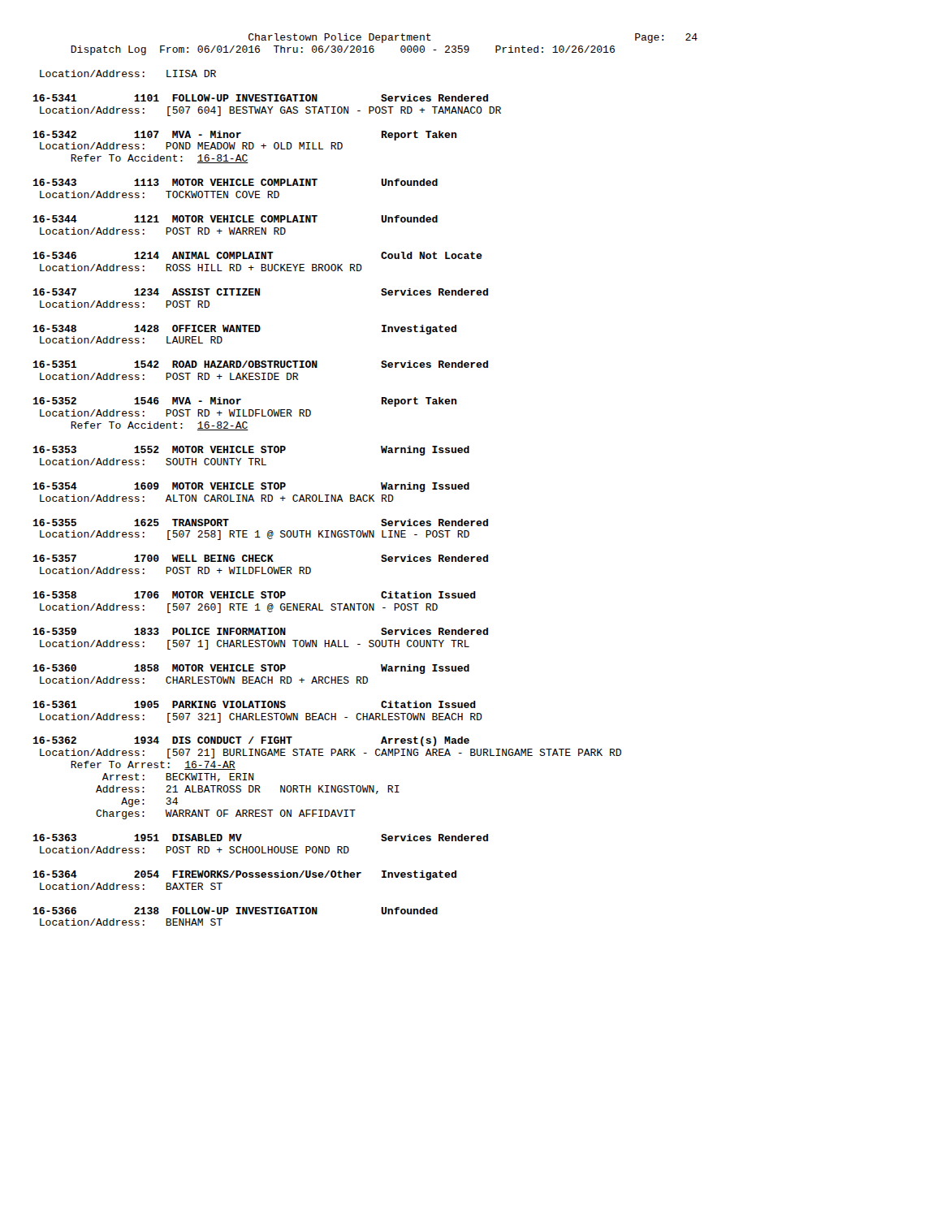Charlestown Police Department                                Page:   24
      Dispatch Log  From: 06/01/2016  Thru: 06/30/2016    0000 - 2359    Printed: 10/26/2016

 Location/Address:   LIISA DR

16-5341         1101  FOLLOW-UP INVESTIGATION          Services Rendered
 Location/Address:   [507 604] BESTWAY GAS STATION - POST RD + TAMANACO DR

16-5342         1107  MVA - Minor                      Report Taken
 Location/Address:   POND MEADOW RD + OLD MILL RD
      Refer To Accident:  16-81-AC

16-5343         1113  MOTOR VEHICLE COMPLAINT          Unfounded
 Location/Address:   TOCKWOTTEN COVE RD

16-5344         1121  MOTOR VEHICLE COMPLAINT          Unfounded
 Location/Address:   POST RD + WARREN RD

16-5346         1214  ANIMAL COMPLAINT                 Could Not Locate
 Location/Address:   ROSS HILL RD + BUCKEYE BROOK RD

16-5347         1234  ASSIST CITIZEN                   Services Rendered
 Location/Address:   POST RD

16-5348         1428  OFFICER WANTED                   Investigated
 Location/Address:   LAUREL RD

16-5351         1542  ROAD HAZARD/OBSTRUCTION          Services Rendered
 Location/Address:   POST RD + LAKESIDE DR

16-5352         1546  MVA - Minor                      Report Taken
 Location/Address:   POST RD + WILDFLOWER RD
      Refer To Accident:  16-82-AC

16-5353         1552  MOTOR VEHICLE STOP               Warning Issued
 Location/Address:   SOUTH COUNTY TRL

16-5354         1609  MOTOR VEHICLE STOP               Warning Issued
 Location/Address:   ALTON CAROLINA RD + CAROLINA BACK RD

16-5355         1625  TRANSPORT                        Services Rendered
 Location/Address:   [507 258] RTE 1 @ SOUTH KINGSTOWN LINE - POST RD

16-5357         1700  WELL BEING CHECK                 Services Rendered
 Location/Address:   POST RD + WILDFLOWER RD

16-5358         1706  MOTOR VEHICLE STOP               Citation Issued
 Location/Address:   [507 260] RTE 1 @ GENERAL STANTON - POST RD

16-5359         1833  POLICE INFORMATION               Services Rendered
 Location/Address:   [507 1] CHARLESTOWN TOWN HALL - SOUTH COUNTY TRL

16-5360         1858  MOTOR VEHICLE STOP               Warning Issued
 Location/Address:   CHARLESTOWN BEACH RD + ARCHES RD

16-5361         1905  PARKING VIOLATIONS               Citation Issued
 Location/Address:   [507 321] CHARLESTOWN BEACH - CHARLESTOWN BEACH RD

16-5362         1934  DIS CONDUCT / FIGHT              Arrest(s) Made
 Location/Address:   [507 21] BURLINGAME STATE PARK - CAMPING AREA - BURLINGAME STATE PARK RD
      Refer To Arrest:  16-74-AR
           Arrest:   BECKWITH, ERIN
          Address:   21 ALBATROSS DR   NORTH KINGSTOWN, RI
              Age:   34
          Charges:   WARRANT OF ARREST ON AFFIDAVIT

16-5363         1951  DISABLED MV                      Services Rendered
 Location/Address:   POST RD + SCHOOLHOUSE POND RD

16-5364         2054  FIREWORKS/Possession/Use/Other   Investigated
 Location/Address:   BAXTER ST

16-5366         2138  FOLLOW-UP INVESTIGATION          Unfounded
 Location/Address:   BENHAM ST